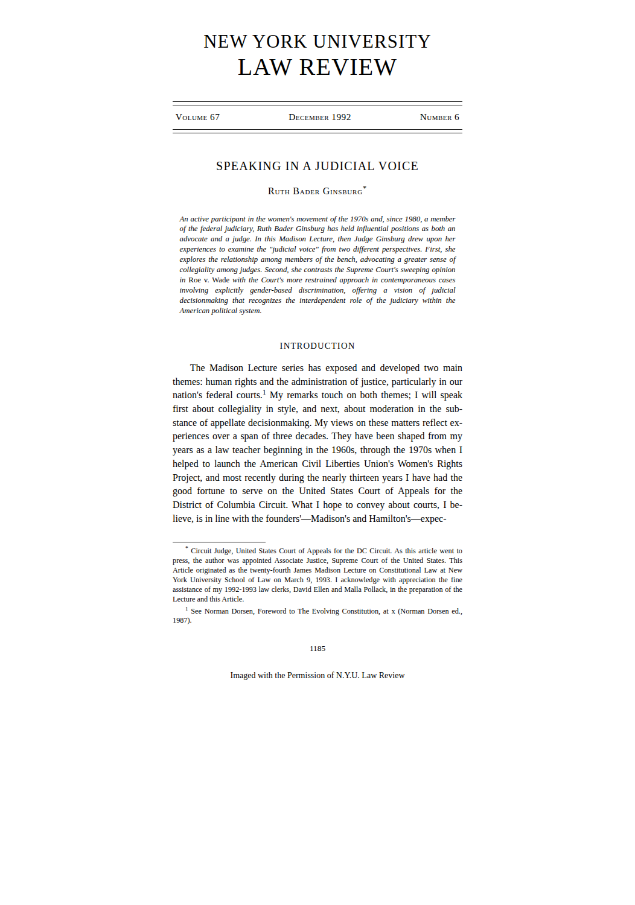New York University
Law Review
Volume 67 December 1992 Number 6
Speaking in a Judicial Voice
Ruth Bader Ginsburg*
An active participant in the women's movement of the 1970s and, since 1980, a member of the federal judiciary, Ruth Bader Ginsburg has held influential positions as both an advocate and a judge. In this Madison Lecture, then Judge Ginsburg drew upon her experiences to examine the "judicial voice" from two different perspectives. First, she explores the relationship among members of the bench, advocating a greater sense of collegiality among judges. Second, she contrasts the Supreme Court's sweeping opinion in Roe v. Wade with the Court's more restrained approach in contemporaneous cases involving explicitly gender-based discrimination, offering a vision of judicial decisionmaking that recognizes the interdependent role of the judiciary within the American political system.
Introduction
The Madison Lecture series has exposed and developed two main themes: human rights and the administration of justice, particularly in our nation's federal courts.1 My remarks touch on both themes; I will speak first about collegiality in style, and next, about moderation in the substance of appellate decisionmaking. My views on these matters reflect experiences over a span of three decades. They have been shaped from my years as a law teacher beginning in the 1960s, through the 1970s when I helped to launch the American Civil Liberties Union's Women's Rights Project, and most recently during the nearly thirteen years I have had the good fortune to serve on the United States Court of Appeals for the District of Columbia Circuit. What I hope to convey about courts, I believe, is in line with the founders'—Madison's and Hamilton's—expec-
* Circuit Judge, United States Court of Appeals for the DC Circuit. As this article went to press, the author was appointed Associate Justice, Supreme Court of the United States. This Article originated as the twenty-fourth James Madison Lecture on Constitutional Law at New York University School of Law on March 9, 1993. I acknowledge with appreciation the fine assistance of my 1992-1993 law clerks, David Ellen and Malla Pollack, in the preparation of the Lecture and this Article.
1 See Norman Dorsen, Foreword to The Evolving Constitution, at x (Norman Dorsen ed., 1987).
1185
Imaged with the Permission of N.Y.U. Law Review